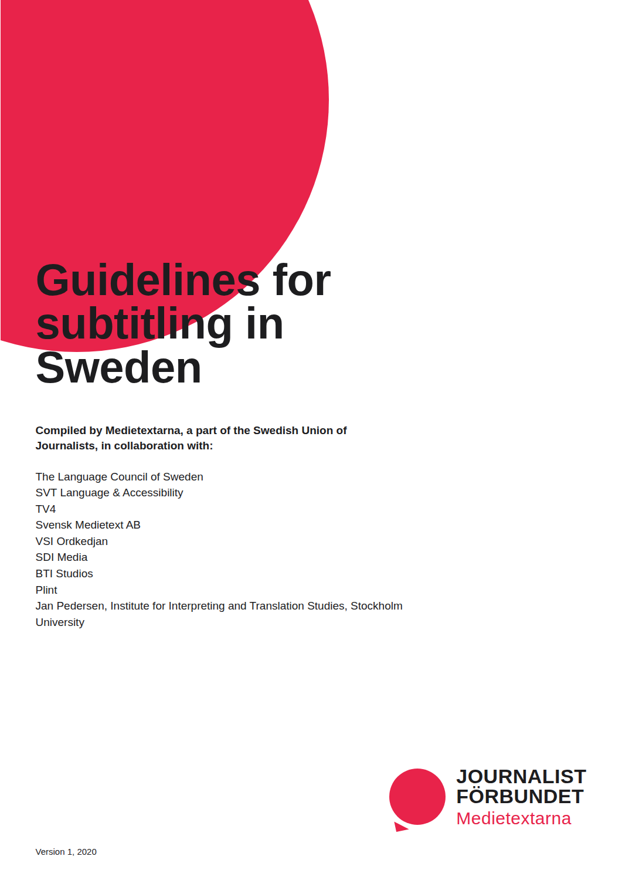Guidelines for subtitling in Sweden
Compiled by Medietextarna, a part of the Swedish Union of Journalists, in collaboration with:
The Language Council of Sweden
SVT Language & Accessibility
TV4
Svensk Medietext AB
VSI Ordkedjan
SDI Media
BTI Studios
Plint
Jan Pedersen, Institute for Interpreting and Translation Studies, Stockholm University
JOURNALIST FÖRBUNDET Medietextarna
Version 1, 2020